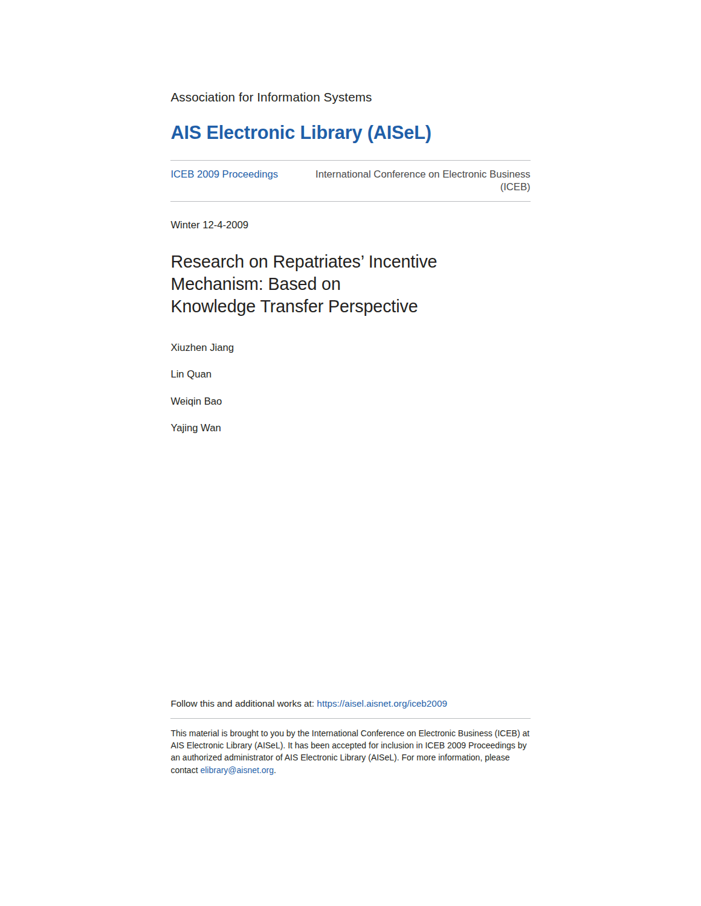Association for Information Systems
AIS Electronic Library (AISeL)
ICEB 2009 Proceedings
International Conference on Electronic Business (ICEB)
Winter 12-4-2009
Research on Repatriates’ Incentive Mechanism: Based on
Knowledge Transfer Perspective
Xiuzhen Jiang
Lin Quan
Weiqin Bao
Yajing Wan
Follow this and additional works at: https://aisel.aisnet.org/iceb2009
This material is brought to you by the International Conference on Electronic Business (ICEB) at AIS Electronic Library (AISeL). It has been accepted for inclusion in ICEB 2009 Proceedings by an authorized administrator of AIS Electronic Library (AISeL). For more information, please contact elibrary@aisnet.org.